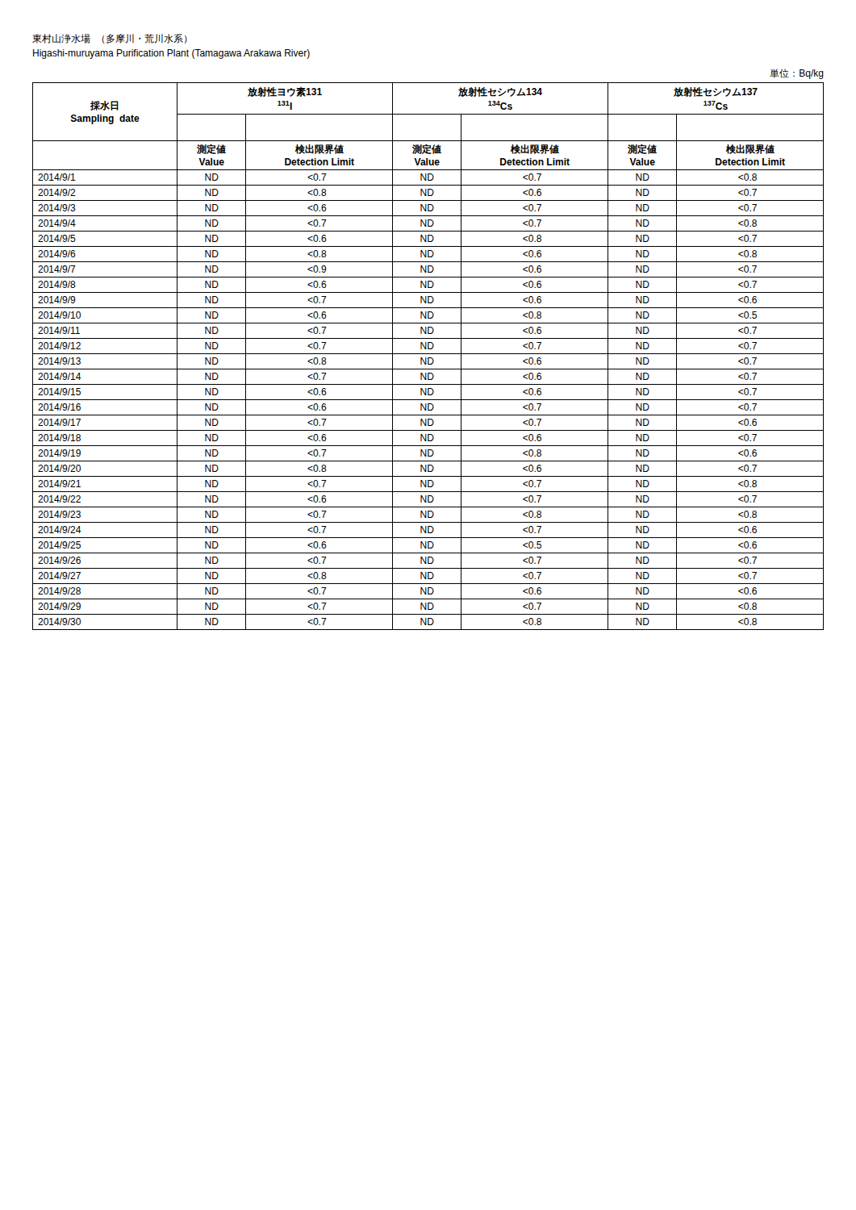東村山浄水場 （多摩川・荒川水系）
Higashi-muruyama Purification Plant (Tamagawa Arakawa River)
単位：Bq/kg
| 採水日 Sampling date | 放射性ヨウ素131 131 I | 放射性セシウム134 134 Cs | 放射性セシウム137 137 Cs |
| --- | --- | --- | --- |
| | 測定値 Value | 検出限界値 Detection Limit | 測定値 Value | 検出限界値 Detection Limit | 測定値 Value | 検出限界値 Detection Limit |
| 2014/9/1 | ND | < 0.7 | ND | < 0.7 | ND | < 0.8 |
| 2014/9/2 | ND | < 0.8 | ND | < 0.6 | ND | < 0.7 |
| 2014/9/3 | ND | < 0.6 | ND | < 0.7 | ND | < 0.7 |
| 2014/9/4 | ND | < 0.7 | ND | < 0.7 | ND | < 0.8 |
| 2014/9/5 | ND | < 0.6 | ND | < 0.8 | ND | < 0.7 |
| 2014/9/6 | ND | < 0.8 | ND | < 0.6 | ND | < 0.8 |
| 2014/9/7 | ND | < 0.9 | ND | < 0.6 | ND | < 0.7 |
| 2014/9/8 | ND | < 0.6 | ND | < 0.6 | ND | < 0.7 |
| 2014/9/9 | ND | < 0.7 | ND | < 0.6 | ND | < 0.6 |
| 2014/9/10 | ND | < 0.6 | ND | < 0.8 | ND | < 0.5 |
| 2014/9/11 | ND | < 0.7 | ND | < 0.6 | ND | < 0.7 |
| 2014/9/12 | ND | < 0.7 | ND | < 0.7 | ND | < 0.7 |
| 2014/9/13 | ND | < 0.8 | ND | < 0.6 | ND | < 0.7 |
| 2014/9/14 | ND | < 0.7 | ND | < 0.6 | ND | < 0.7 |
| 2014/9/15 | ND | < 0.6 | ND | < 0.6 | ND | < 0.7 |
| 2014/9/16 | ND | < 0.6 | ND | < 0.7 | ND | < 0.7 |
| 2014/9/17 | ND | < 0.7 | ND | < 0.7 | ND | < 0.6 |
| 2014/9/18 | ND | < 0.6 | ND | < 0.6 | ND | < 0.7 |
| 2014/9/19 | ND | < 0.7 | ND | < 0.8 | ND | < 0.6 |
| 2014/9/20 | ND | < 0.8 | ND | < 0.6 | ND | < 0.7 |
| 2014/9/21 | ND | < 0.7 | ND | < 0.7 | ND | < 0.8 |
| 2014/9/22 | ND | < 0.6 | ND | < 0.7 | ND | < 0.7 |
| 2014/9/23 | ND | < 0.7 | ND | < 0.8 | ND | < 0.8 |
| 2014/9/24 | ND | < 0.7 | ND | < 0.7 | ND | < 0.6 |
| 2014/9/25 | ND | < 0.6 | ND | < 0.5 | ND | < 0.6 |
| 2014/9/26 | ND | < 0.7 | ND | < 0.7 | ND | < 0.7 |
| 2014/9/27 | ND | < 0.8 | ND | < 0.7 | ND | < 0.7 |
| 2014/9/28 | ND | < 0.7 | ND | < 0.6 | ND | < 0.6 |
| 2014/9/29 | ND | < 0.7 | ND | < 0.7 | ND | < 0.8 |
| 2014/9/30 | ND | < 0.7 | ND | < 0.8 | ND | < 0.8 |